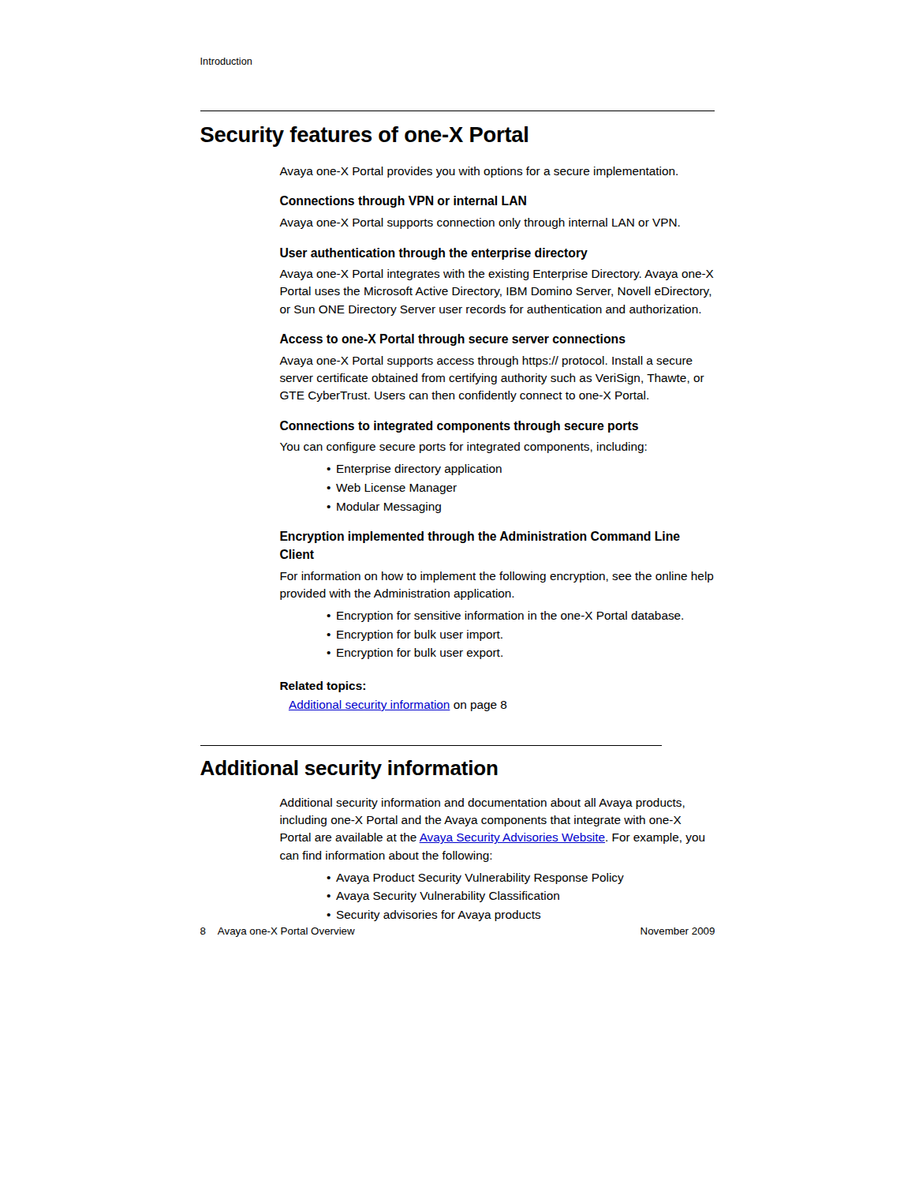Introduction
Security features of one-X Portal
Avaya one-X Portal provides you with options for a secure implementation.
Connections through VPN or internal LAN
Avaya one-X Portal supports connection only through internal LAN or VPN.
User authentication through the enterprise directory
Avaya one-X Portal integrates with the existing Enterprise Directory. Avaya one-X Portal uses the Microsoft Active Directory, IBM Domino Server, Novell eDirectory, or Sun ONE Directory Server user records for authentication and authorization.
Access to one-X Portal through secure server connections
Avaya one-X Portal supports access through https:// protocol. Install a secure server certificate obtained from certifying authority such as VeriSign, Thawte, or GTE CyberTrust. Users can then confidently connect to one-X Portal.
Connections to integrated components through secure ports
You can configure secure ports for integrated components, including:
Enterprise directory application
Web License Manager
Modular Messaging
Encryption implemented through the Administration Command Line Client
For information on how to implement the following encryption, see the online help provided with the Administration application.
Encryption for sensitive information in the one-X Portal database.
Encryption for bulk user import.
Encryption for bulk user export.
Related topics:
Additional security information on page 8
Additional security information
Additional security information and documentation about all Avaya products, including one-X Portal and the Avaya components that integrate with one-X Portal are available at the Avaya Security Advisories Website. For example, you can find information about the following:
Avaya Product Security Vulnerability Response Policy
Avaya Security Vulnerability Classification
Security advisories for Avaya products
8 Avaya one-X Portal Overview
November 2009